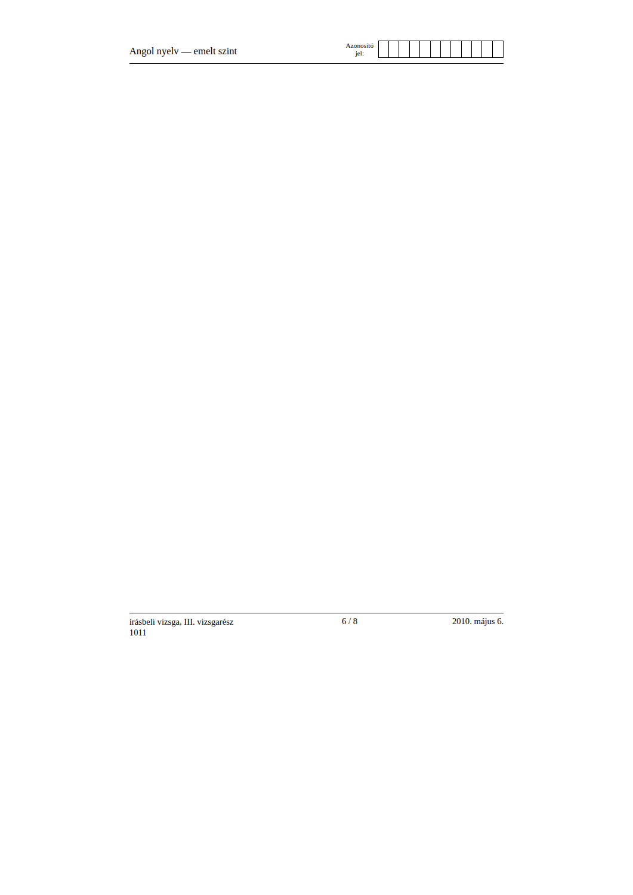Angol nyelv — emelt szint
Azonosító
jel:
írásbeli vizsga, III. vizsgarész
1011
6 / 8
2010. május 6.